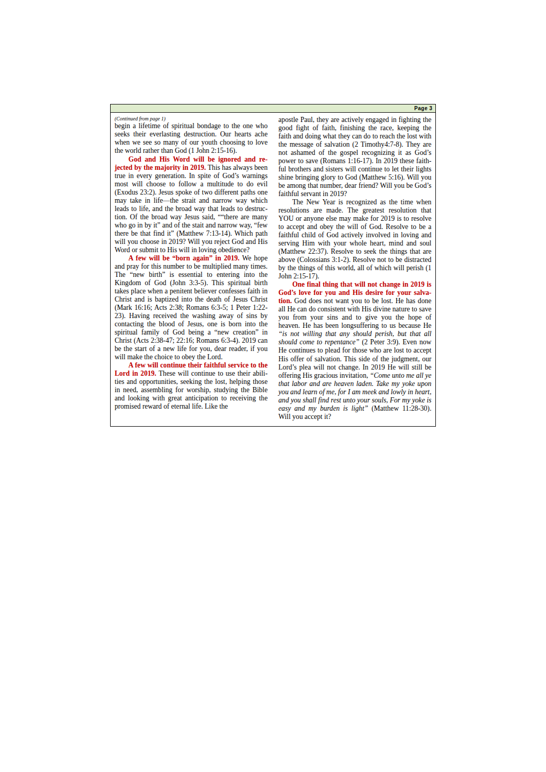Page 3
(Continued from page 1)
begin a lifetime of spiritual bondage to the one who seeks their everlasting destruction. Our hearts ache when we see so many of our youth choosing to love the world rather than God (1 John 2:15-16).
God and His Word will be ignored and rejected by the majority in 2019. This has always been true in every generation. In spite of God’s warnings most will choose to follow a multitude to do evil (Exodus 23:2). Jesus spoke of two different paths one may take in life—the strait and narrow way which leads to life, and the broad way that leads to destruction. Of the broad way Jesus said, ““there are many who go in by it” and of the stait and narrow way, “few there be that find it” (Matthew 7:13-14). Which path will you choose in 2019? Will you reject God and His Word or submit to His will in loving obedience?
A few will be “born again” in 2019. We hope and pray for this number to be multiplied many times. The “new birth” is essential to entering into the Kingdom of God (John 3:3-5). This spiritual birth takes place when a penitent believer confesses faith in Christ and is baptized into the death of Jesus Christ (Mark 16:16; Acts 2:38; Romans 6:3-5; 1 Peter 1:22-23). Having received the washing away of sins by contacting the blood of Jesus, one is born into the spiritual family of God being a “new creation” in Christ (Acts 2:38-47; 22:16; Romans 6:3-4). 2019 can be the start of a new life for you, dear reader, if you will make the choice to obey the Lord.
A few will continue their faithful service to the Lord in 2019. These will continue to use their abilities and opportunities, seeking the lost, helping those in need, assembling for worship, studying the Bible and looking with great anticipation to receiving the promised reward of eternal life. Like the
apostle Paul, they are actively engaged in fighting the good fight of faith, finishing the race, keeping the faith and doing what they can do to reach the lost with the message of salvation (2 Timothy4:7-8). They are not ashamed of the gospel recognizing it as God’s power to save (Romans 1:16-17). In 2019 these faithful brothers and sisters will continue to let their lights shine bringing glory to God (Matthew 5:16). Will you be among that number, dear friend? Will you be God’s faithful servant in 2019?
The New Year is recognized as the time when resolutions are made. The greatest resolution that YOU or anyone else may make for 2019 is to resolve to accept and obey the will of God. Resolve to be a faithful child of God actively involved in loving and serving Him with your whole heart, mind and soul (Matthew 22:37). Resolve to seek the things that are above (Colossians 3:1-2). Resolve not to be distracted by the things of this world, all of which will perish (1 John 2:15-17).
One final thing that will not change in 2019 is God’s love for you and His desire for your salvation. God does not want you to be lost. He has done all He can do consistent with His divine nature to save you from your sins and to give you the hope of heaven. He has been longsuffering to us because He “is not willing that any should perish, but that all should come to repentance” (2 Peter 3:9). Even now He continues to plead for those who are lost to accept His offer of salvation. This side of the judgment, our Lord’s plea will not change. In 2019 He will still be offering His gracious invitation, “Come unto me all ye that labor and are heaven laden. Take my yoke upon you and learn of me, for I am meek and lowly in heart, and you shall find rest unto your souls, For my yoke is easy and my burden is light” (Matthew 11:28-30). Will you accept it?